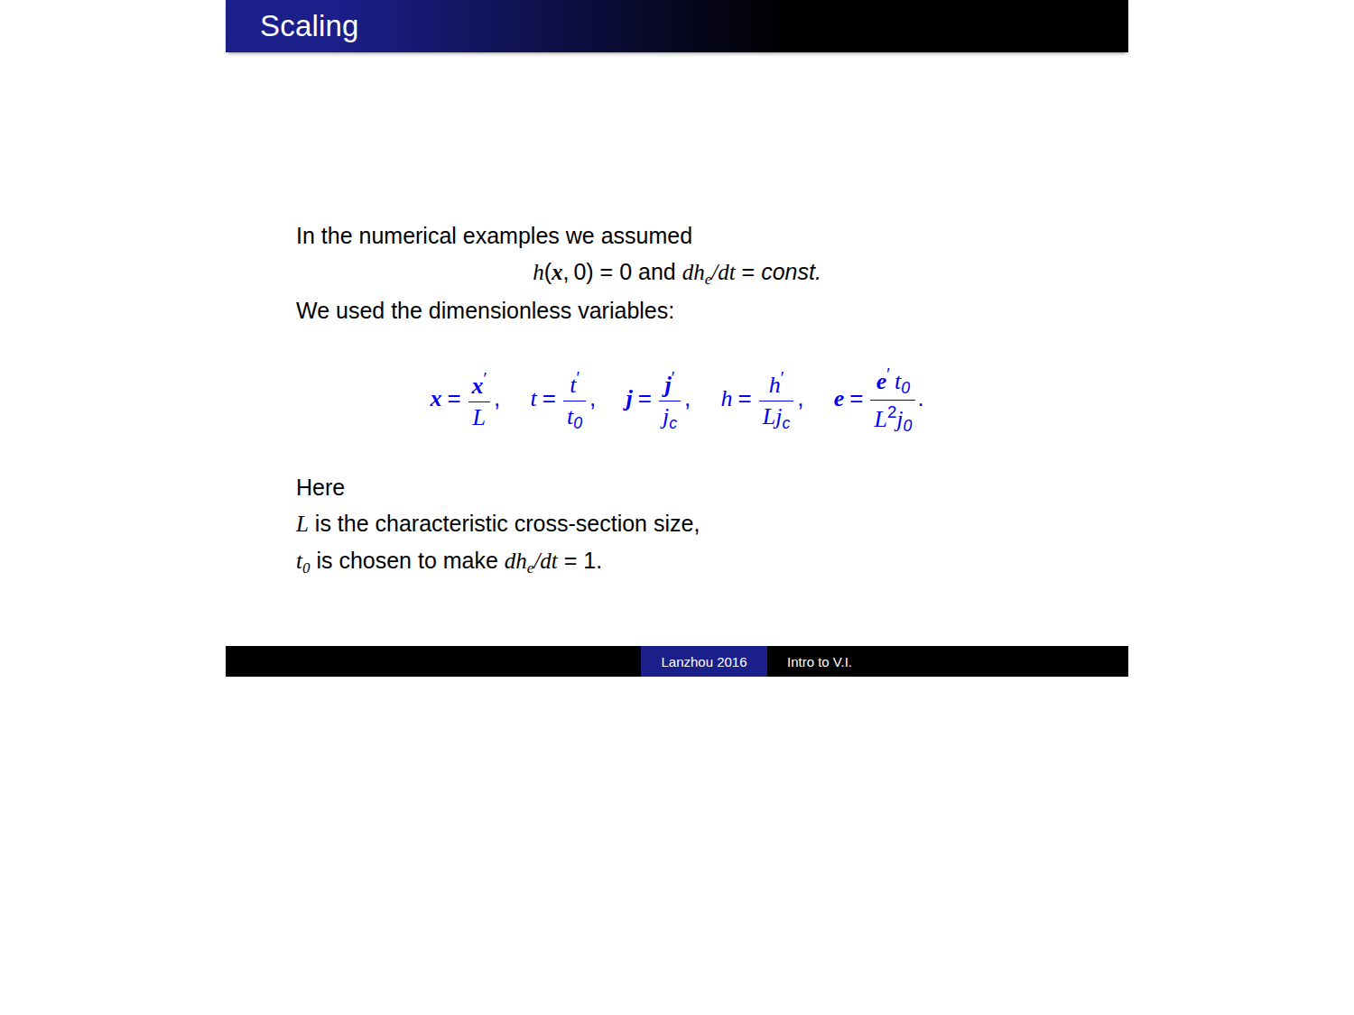Scaling
In the numerical examples we assumed
h(x, 0) = 0 and dhe/dt = const.
We used the dimensionless variables:
x=x′L, t=t′t 0, j=j′jc, h=h′Lj c, e=e′ t 0 L 2 j 0.
Here
L is the characteristic cross-section size,
t0 is chosen to make dhe/dt = 1.
Lanzhou 2016
Intro to V.I.